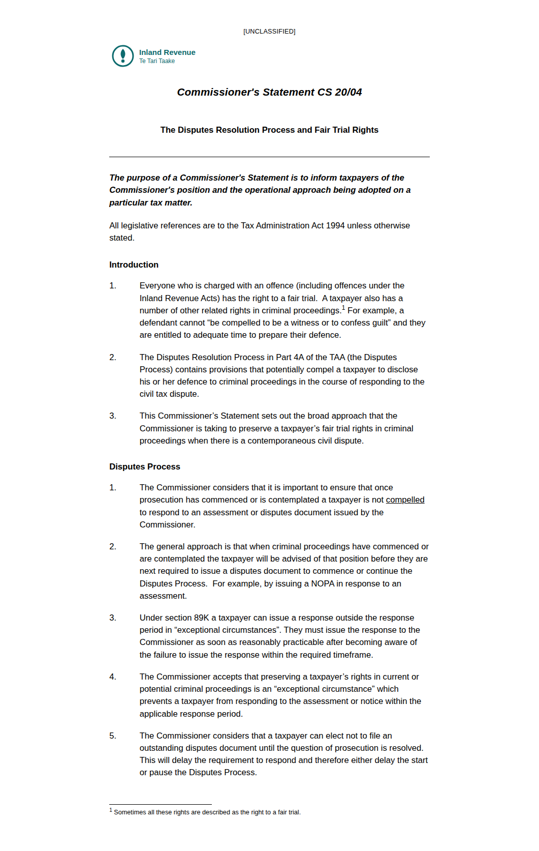[UNCLASSIFIED]
Inland Revenue Te Tari Taake
Commissioner's Statement CS 20/04
The Disputes Resolution Process and Fair Trial Rights
The purpose of a Commissioner's Statement is to inform taxpayers of the Commissioner's position and the operational approach being adopted on a particular tax matter.
All legislative references are to the Tax Administration Act 1994 unless otherwise stated.
Introduction
Everyone who is charged with an offence (including offences under the Inland Revenue Acts) has the right to a fair trial. A taxpayer also has a number of other related rights in criminal proceedings.1 For example, a defendant cannot “be compelled to be a witness or to confess guilt” and they are entitled to adequate time to prepare their defence.
The Disputes Resolution Process in Part 4A of the TAA (the Disputes Process) contains provisions that potentially compel a taxpayer to disclose his or her defence to criminal proceedings in the course of responding to the civil tax dispute.
This Commissioner’s Statement sets out the broad approach that the Commissioner is taking to preserve a taxpayer’s fair trial rights in criminal proceedings when there is a contemporaneous civil dispute.
Disputes Process
The Commissioner considers that it is important to ensure that once prosecution has commenced or is contemplated a taxpayer is not compelled to respond to an assessment or disputes document issued by the Commissioner.
The general approach is that when criminal proceedings have commenced or are contemplated the taxpayer will be advised of that position before they are next required to issue a disputes document to commence or continue the Disputes Process. For example, by issuing a NOPA in response to an assessment.
Under section 89K a taxpayer can issue a response outside the response period in “exceptional circumstances”. They must issue the response to the Commissioner as soon as reasonably practicable after becoming aware of the failure to issue the response within the required timeframe.
The Commissioner accepts that preserving a taxpayer’s rights in current or potential criminal proceedings is an “exceptional circumstance” which prevents a taxpayer from responding to the assessment or notice within the applicable response period.
The Commissioner considers that a taxpayer can elect not to file an outstanding disputes document until the question of prosecution is resolved. This will delay the requirement to respond and therefore either delay the start or pause the Disputes Process.
1 Sometimes all these rights are described as the right to a fair trial.